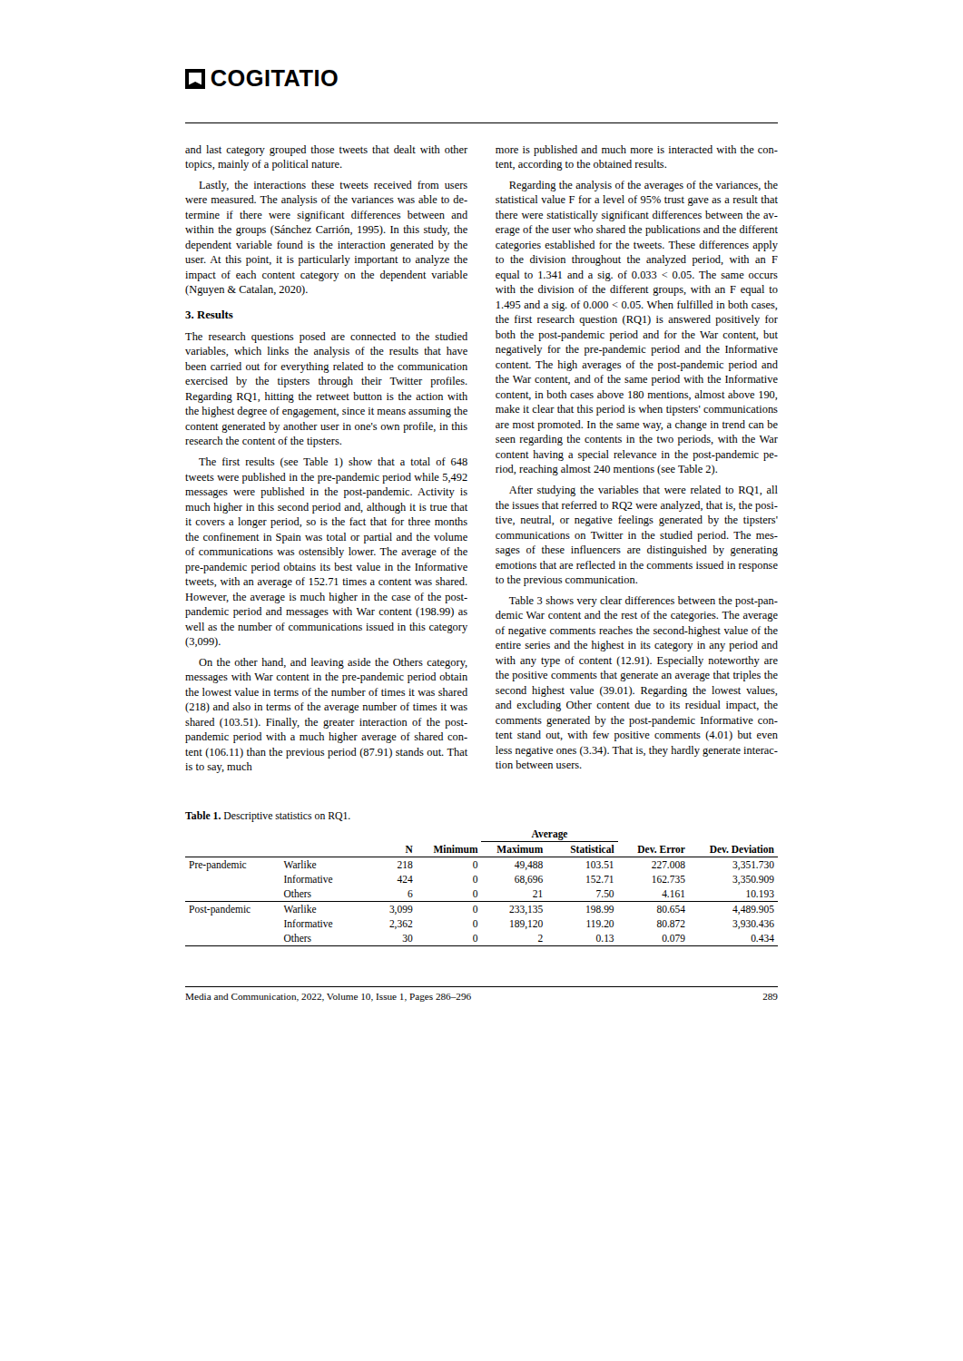COGITATIO
and last category grouped those tweets that dealt with other topics, mainly of a political nature.
Lastly, the interactions these tweets received from users were measured. The analysis of the variances was able to determine if there were significant differences between and within the groups (Sánchez Carrión, 1995). In this study, the dependent variable found is the interaction generated by the user. At this point, it is particularly important to analyze the impact of each content category on the dependent variable (Nguyen & Catalan, 2020).
3. Results
The research questions posed are connected to the studied variables, which links the analysis of the results that have been carried out for everything related to the communication exercised by the tipsters through their Twitter profiles. Regarding RQ1, hitting the retweet button is the action with the highest degree of engagement, since it means assuming the content generated by another user in one's own profile, in this research the content of the tipsters.
The first results (see Table 1) show that a total of 648 tweets were published in the pre-pandemic period while 5,492 messages were published in the post-pandemic. Activity is much higher in this second period and, although it is true that it covers a longer period, so is the fact that for three months the confinement in Spain was total or partial and the volume of communications was ostensibly lower. The average of the pre-pandemic period obtains its best value in the Informative tweets, with an average of 152.71 times a content was shared. However, the average is much higher in the case of the post-pandemic period and messages with War content (198.99) as well as the number of communications issued in this category (3,099).
On the other hand, and leaving aside the Others category, messages with War content in the pre-pandemic period obtain the lowest value in terms of the number of times it was shared (218) and also in terms of the average number of times it was shared (103.51). Finally, the greater interaction of the post-pandemic period with a much higher average of shared content (106.11) than the previous period (87.91) stands out. That is to say, much
more is published and much more is interacted with the content, according to the obtained results.
Regarding the analysis of the averages of the variances, the statistical value F for a level of 95% trust gave as a result that there were statistically significant differences between the average of the user who shared the publications and the different categories established for the tweets. These differences apply to the division throughout the analyzed period, with an F equal to 1.341 and a sig. of 0.033 < 0.05. The same occurs with the division of the different groups, with an F equal to 1.495 and a sig. of 0.000 < 0.05. When fulfilled in both cases, the first research question (RQ1) is answered positively for both the post-pandemic period and for the War content, but negatively for the pre-pandemic period and the Informative content. The high averages of the post-pandemic period and the War content, and of the same period with the Informative content, in both cases above 180 mentions, almost above 190, make it clear that this period is when tipsters' communications are most promoted. In the same way, a change in trend can be seen regarding the contents in the two periods, with the War content having a special relevance in the post-pandemic period, reaching almost 240 mentions (see Table 2).
After studying the variables that were related to RQ1, all the issues that referred to RQ2 were analyzed, that is, the positive, neutral, or negative feelings generated by the tipsters' communications on Twitter in the studied period. The messages of these influencers are distinguished by generating emotions that are reflected in the comments issued in response to the previous communication.
Table 3 shows very clear differences between the post-pandemic War content and the rest of the categories. The average of negative comments reaches the second-highest value of the entire series and the highest in its category in any period and with any type of content (12.91). Especially noteworthy are the positive comments that generate an average that triples the second highest value (39.01). Regarding the lowest values, and excluding Other content due to its residual impact, the comments generated by the post-pandemic Informative content stand out, with few positive comments (4.01) but even less negative ones (3.34). That is, they hardly generate interaction between users.
Table 1. Descriptive statistics on RQ1.
| | Average | |
| | | N | Minimum | Maximum | Statistical | Dev. Error | Dev. Deviation |
| Pre-pandemic | Warlike | 218 | 0 | 49,488 | 103.51 | 227.008 | 3,351.730 |
| | Informative | 424 | 0 | 68,696 | 152.71 | 162.735 | 3,350.909 |
| | Others | 6 | 0 | 21 | 7.50 | 4.161 | 10.193 |
| Post-pandemic | Warlike | 3,099 | 0 | 233,135 | 198.99 | 80.654 | 4,489.905 |
| | Informative | 2,362 | 0 | 189,120 | 119.20 | 80.872 | 3,930.436 |
| | Others | 30 | 0 | 2 | 0.13 | 0.079 | 0.434 |
Media and Communication, 2022, Volume 10, Issue 1, Pages 286–296
289